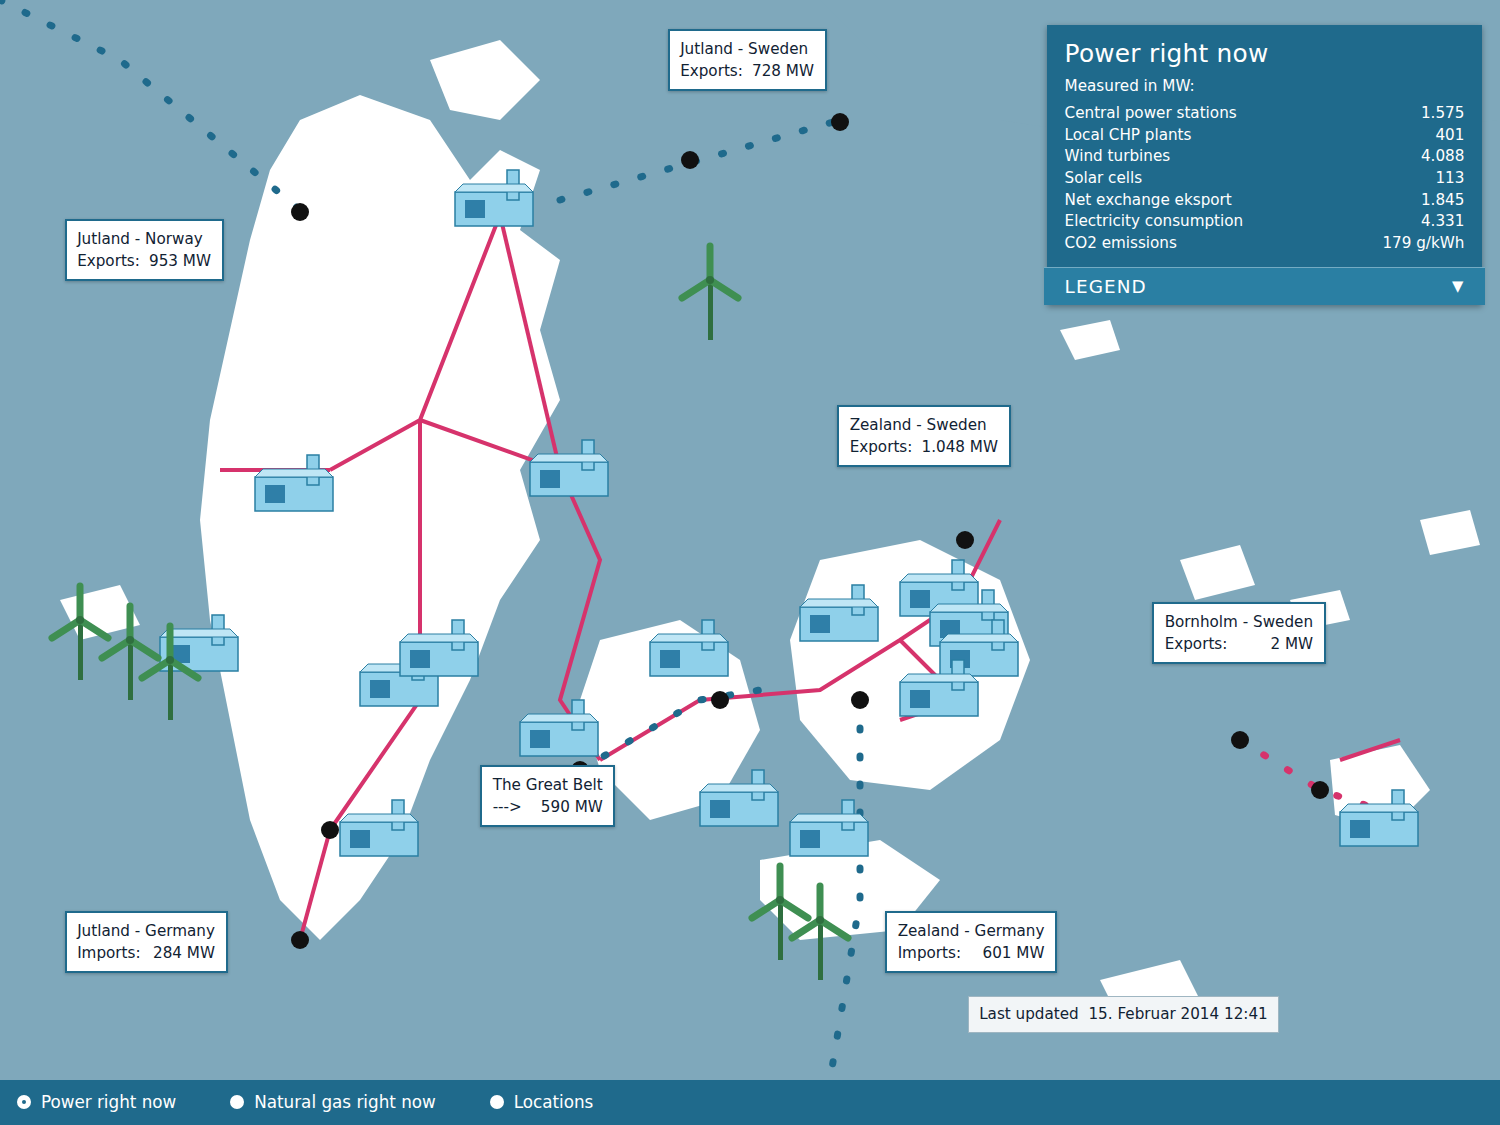Power right now
Measured in MW:
| Central power stations | 1.575 |
| Local CHP plants | 401 |
| Wind turbines | 4.088 |
| Solar cells | 113 |
| Net exchange eksport | 1.845 |
| Electricity consumption | 4.331 |
| CO2 emissions | 179 g/kWh |
LEGEND▼
Jutland - Sweden
Exports: 728 MW
Jutland - Norway
Exports: 953 MW
Zealand - Sweden
Exports: 1.048 MW
Bornholm - Sweden
Exports: 2 MW
The Great Belt
--->590 MW
Jutland - Germany
Imports: 284 MW
Zealand - Germany
Imports: 601 MW
Last updated 15. Februar 2014 12:41
Power right now Natural gas right now Locations